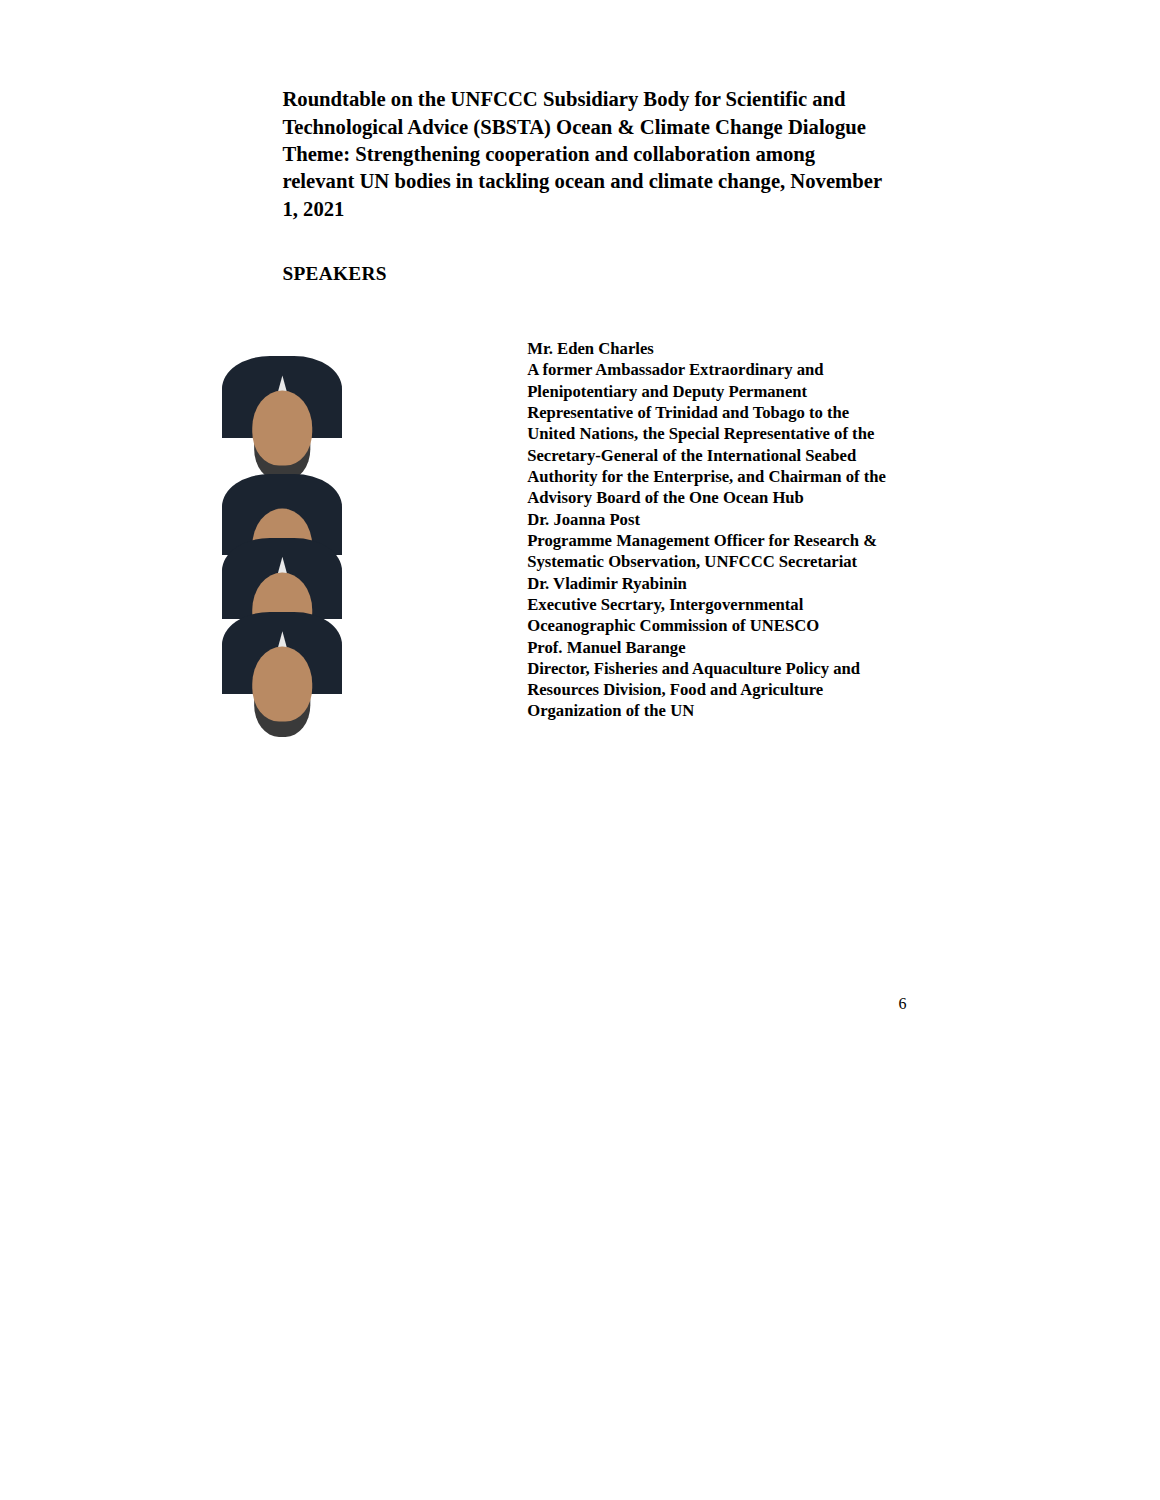Roundtable on the UNFCCC Subsidiary Body for Scientific and Technological Advice (SBSTA) Ocean & Climate Change Dialogue Theme: Strengthening cooperation and collaboration among relevant UN bodies in tackling ocean and climate change, November 1, 2021
SPEAKERS
| #OceanAc | Mr. Eden Charles A former Ambassador Extraordinary and Plenipotentiary and Deputy Permanent Representative of Trinidad and Tobago to the United Nations, the Special Representative of the Secretary-General of the International Seabed Authority for the Enterprise, and Chairman of the Advisory Board of the One Ocean Hub |
| | Dr. Joanna Post Programme Management Officer for Research & Systematic Observation, UNFCCC Secretariat |
| | Dr. Vladimir Ryabinin Executive Secrtary, Intergovernmental Oceanographic Commission of UNESCO |
| | Prof. Manuel Barange Director, Fisheries and Aquaculture Policy and Resources Division, Food and Agriculture Organization of the UN |
6